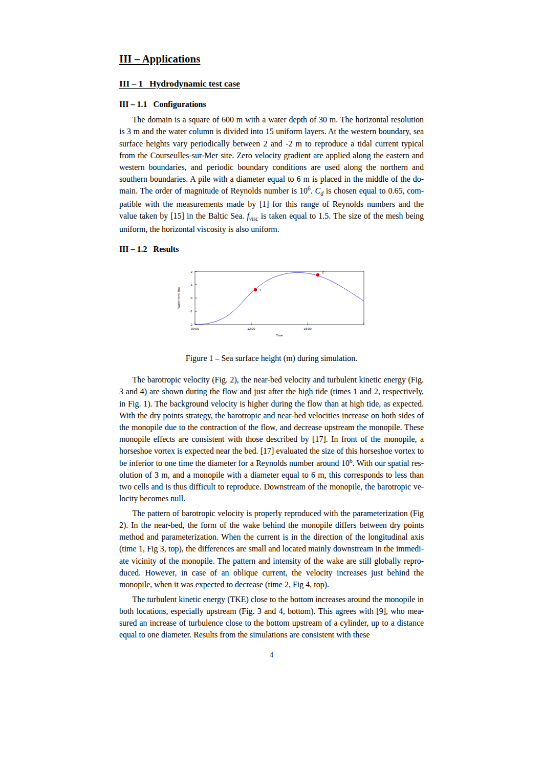III – Applications
III – 1 Hydrodynamic test case
III – 1.1 Configurations
The domain is a square of 600 m with a water depth of 30 m. The horizontal resolution is 3 m and the water column is divided into 15 uniform layers. At the western boundary, sea surface heights vary periodically between 2 and -2 m to reproduce a tidal current typical from the Courseulles-sur-Mer site. Zero velocity gradient are applied along the eastern and western boundaries, and periodic boundary conditions are used along the northern and southern boundaries. A pile with a diameter equal to 6 m is placed in the middle of the domain. The order of magnitude of Reynolds number is 106. Cd is chosen equal to 0.65, compatible with the measurements made by [1] for this range of Reynolds numbers and the value taken by [15] in the Baltic Sea. fvisc is taken equal to 1.5. The size of the mesh being uniform, the horizontal viscosity is also uniform.
III – 1.2 Results
2 1 0 -1 -2 09:00 12:00 15:00 Time Water level (m) 1 2
Figure 1 – Sea surface height (m) during simulation.
The barotropic velocity (Fig. 2), the near-bed velocity and turbulent kinetic energy (Fig. 3 and 4) are shown during the flow and just after the high tide (times 1 and 2, respectively, in Fig. 1). The background velocity is higher during the flow than at high tide, as expected. With the dry points strategy, the barotropic and near-bed velocities increase on both sides of the monopile due to the contraction of the flow, and decrease upstream the monopile. These monopile effects are consistent with those described by [17]. In front of the monopile, a horseshoe vortex is expected near the bed. [17] evaluated the size of this horseshoe vortex to be inferior to one time the diameter for a Reynolds number around 106. With our spatial resolution of 3 m, and a monopile with a diameter equal to 6 m, this corresponds to less than two cells and is thus difficult to reproduce. Downstream of the monopile, the barotropic velocity becomes null.
The pattern of barotropic velocity is properly reproduced with the parameterization (Fig 2). In the near-bed, the form of the wake behind the monopile differs between dry points method and parameterization. When the current is in the direction of the longitudinal axis (time 1, Fig 3, top), the differences are small and located mainly downstream in the immediate vicinity of the monopile. The pattern and intensity of the wake are still globally reproduced. However, in case of an oblique current, the velocity increases just behind the monopile, when it was expected to decrease (time 2, Fig 4, top).
The turbulent kinetic energy (TKE) close to the bottom increases around the monopile in both locations, especially upstream (Fig. 3 and 4, bottom). This agrees with [9], who measured an increase of turbulence close to the bottom upstream of a cylinder, up to a distance equal to one diameter. Results from the simulations are consistent with these
4